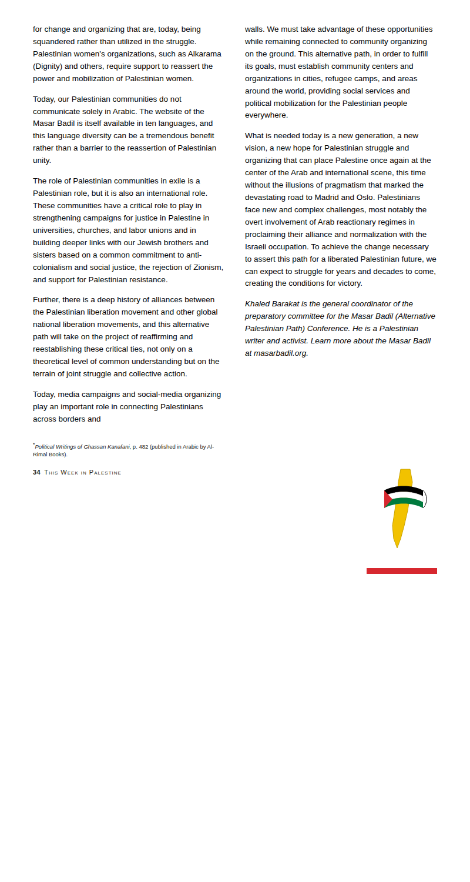for change and organizing that are, today, being squandered rather than utilized in the struggle. Palestinian women's organizations, such as Alkarama (Dignity) and others, require support to reassert the power and mobilization of Palestinian women.
Today, our Palestinian communities do not communicate solely in Arabic. The website of the Masar Badil is itself available in ten languages, and this language diversity can be a tremendous benefit rather than a barrier to the reassertion of Palestinian unity.
The role of Palestinian communities in exile is a Palestinian role, but it is also an international role. These communities have a critical role to play in strengthening campaigns for justice in Palestine in universities, churches, and labor unions and in building deeper links with our Jewish brothers and sisters based on a common commitment to anti-colonialism and social justice, the rejection of Zionism, and support for Palestinian resistance.
Further, there is a deep history of alliances between the Palestinian liberation movement and other global national liberation movements, and this alternative path will take on the project of reaffirming and reestablishing these critical ties, not only on a theoretical level of common understanding but on the terrain of joint struggle and collective action.
Today, media campaigns and social-media organizing play an important role in connecting Palestinians across borders and
*Political Writings of Ghassan Kanafani, p. 482 (published in Arabic by Al-Rimal Books).
34 This Week in Palestine
walls. We must take advantage of these opportunities while remaining connected to community organizing on the ground. This alternative path, in order to fulfill its goals, must establish community centers and organizations in cities, refugee camps, and areas around the world, providing social services and political mobilization for the Palestinian people everywhere.
What is needed today is a new generation, a new vision, a new hope for Palestinian struggle and organizing that can place Palestine once again at the center of the Arab and international scene, this time without the illusions of pragmatism that marked the devastating road to Madrid and Oslo. Palestinians face new and complex challenges, most notably the overt involvement of Arab reactionary regimes in proclaiming their alliance and normalization with the Israeli occupation. To achieve the change necessary to assert this path for a liberated Palestinian future, we can expect to struggle for years and decades to come, creating the conditions for victory.
Khaled Barakat is the general coordinator of the preparatory committee for the Masar Badil (Alternative Palestinian Path) Conference. He is a Palestinian writer and activist. Learn more about the Masar Badil at masarbadil.org.